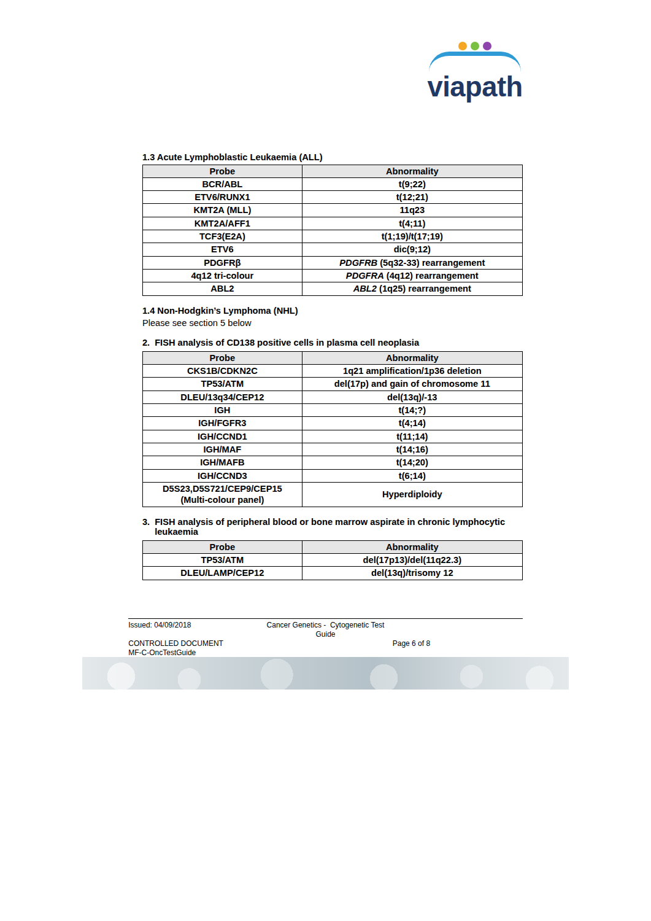viapath
1.3 Acute Lymphoblastic Leukaemia (ALL)
| Probe | Abnormality |
| --- | --- |
| BCR/ABL | t(9;22) |
| ETV6/RUNX1 | t(12;21) |
| KMT2A (MLL) | 11q23 |
| KMT2A/AFF1 | t(4;11) |
| TCF3(E2A) | t(1;19)/t(17;19) |
| ETV6 | dic(9;12) |
| PDGFRβ | PDGFRB (5q32-33) rearrangement |
| 4q12 tri-colour | PDGFRA (4q12) rearrangement |
| ABL2 | ABL2 (1q25) rearrangement |
1.4 Non-Hodgkin’s Lymphoma (NHL)
Please see section 5 below
2. FISH analysis of CD138 positive cells in plasma cell neoplasia
| Probe | Abnormality |
| --- | --- |
| CKS1B/CDKN2C | 1q21 amplification/1p36 deletion |
| TP53/ATM | del(17p) and gain of chromosome 11 |
| DLEU/13q34/CEP12 | del(13q)/-13 |
| IGH | t(14;?) |
| IGH/FGFR3 | t(4;14) |
| IGH/CCND1 | t(11;14) |
| IGH/MAF | t(14;16) |
| IGH/MAFB | t(14;20) |
| IGH/CCND3 | t(6;14) |
| D5S23,D5S721/CEP9/CEP15 (Multi-colour panel) | Hyperdiploidy |
3. FISH analysis of peripheral blood or bone marrow aspirate in chronic lymphocytic leukaemia
| Probe | Abnormality |
| --- | --- |
| TP53/ATM | del(17p13)/del(11q22.3) |
| DLEU/LAMP/CEP12 | del(13q)/trisomy 12 |
| Issued: 04/09/2018 | Cancer Genetics - Cytogenetic Test Guide | |
| CONTROLLED DOCUMENT | | Page 6 of 8 |
| MF-C-OncTestGuide | | |